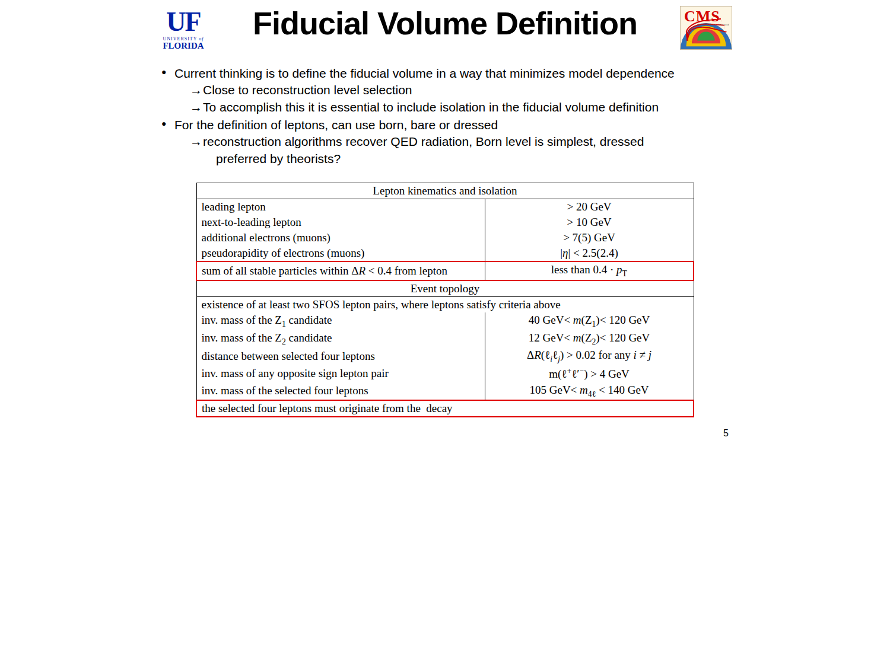UF
UNIVERSITY of
FLORIDA
Fiducial Volume Definition
CMS
Compact Muon Solenoid
Current thinking is to define the fiducial volume in a way that minimizes model dependence
→Close to reconstruction level selection
→To accomplish this it is essential to include isolation in the fiducial volume definition
For the definition of leptons, can use born, bare or dressed
→reconstruction algorithms recover QED radiation, Born level is simplest, dressed preferred by theorists?
| Lepton kinematics and isolation |
| leading lepton | > 20 GeV |
| next-to-leading lepton | > 10 GeV |
| additional electrons (muons) | > 7(5) GeV |
| pseudorapidity of electrons (muons) | / η / < 2.5(2.4) |
| sum of all stable particles within Δ R < 0.4 from lepton | less than 0.4 · p T |
| Event topology |
| existence of at least two SFOS lepton pairs, where leptons satisfy criteria above |
| inv. mass of the Z 1 candidate | 40 GeV< m (Z 1 )< 120 GeV |
| inv. mass of the Z 2 candidate | 12 GeV< m (Z 2 )< 120 GeV |
| distance between selected four leptons | Δ R (ℓ i ℓ j ) > 0.02 for any i ≠ j |
| inv. mass of any opposite sign lepton pair | m(ℓ + ℓ′ − ) > 4 GeV |
| inv. mass of the selected four leptons | 105 GeV< m 4ℓ < 140 GeV |
| the selected four leptons must originate from the decay |
5